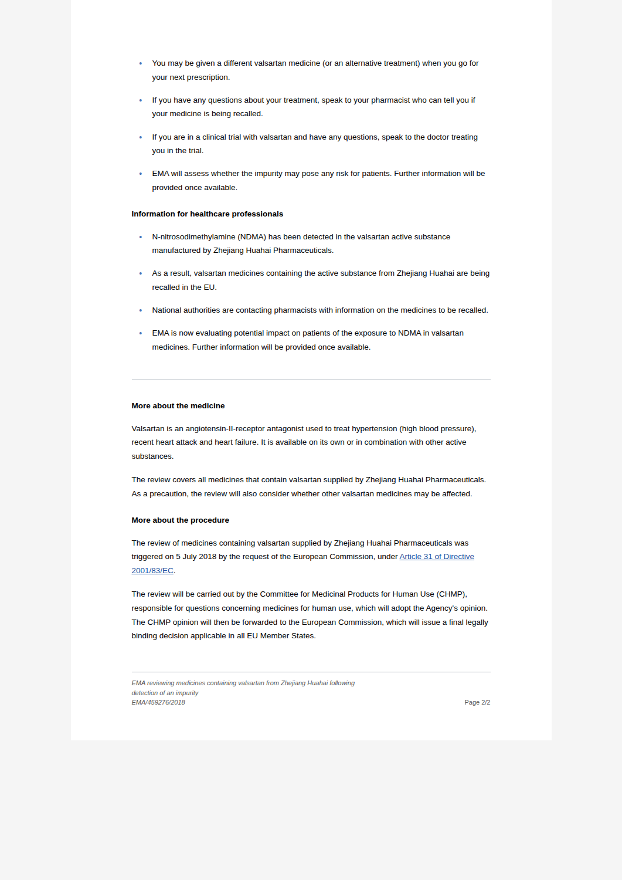You may be given a different valsartan medicine (or an alternative treatment) when you go for your next prescription.
If you have any questions about your treatment, speak to your pharmacist who can tell you if your medicine is being recalled.
If you are in a clinical trial with valsartan and have any questions, speak to the doctor treating you in the trial.
EMA will assess whether the impurity may pose any risk for patients. Further information will be provided once available.
Information for healthcare professionals
N-nitrosodimethylamine (NDMA) has been detected in the valsartan active substance manufactured by Zhejiang Huahai Pharmaceuticals.
As a result, valsartan medicines containing the active substance from Zhejiang Huahai are being recalled in the EU.
National authorities are contacting pharmacists with information on the medicines to be recalled.
EMA is now evaluating potential impact on patients of the exposure to NDMA in valsartan medicines. Further information will be provided once available.
More about the medicine
Valsartan is an angiotensin-II-receptor antagonist used to treat hypertension (high blood pressure), recent heart attack and heart failure. It is available on its own or in combination with other active substances.
The review covers all medicines that contain valsartan supplied by Zhejiang Huahai Pharmaceuticals. As a precaution, the review will also consider whether other valsartan medicines may be affected.
More about the procedure
The review of medicines containing valsartan supplied by Zhejiang Huahai Pharmaceuticals was triggered on 5 July 2018 by the request of the European Commission, under Article 31 of Directive 2001/83/EC.
The review will be carried out by the Committee for Medicinal Products for Human Use (CHMP), responsible for questions concerning medicines for human use, which will adopt the Agency's opinion. The CHMP opinion will then be forwarded to the European Commission, which will issue a final legally binding decision applicable in all EU Member States.
EMA reviewing medicines containing valsartan from Zhejiang Huahai following
detection of an impurity
EMA/459276/2018 Page 2/2